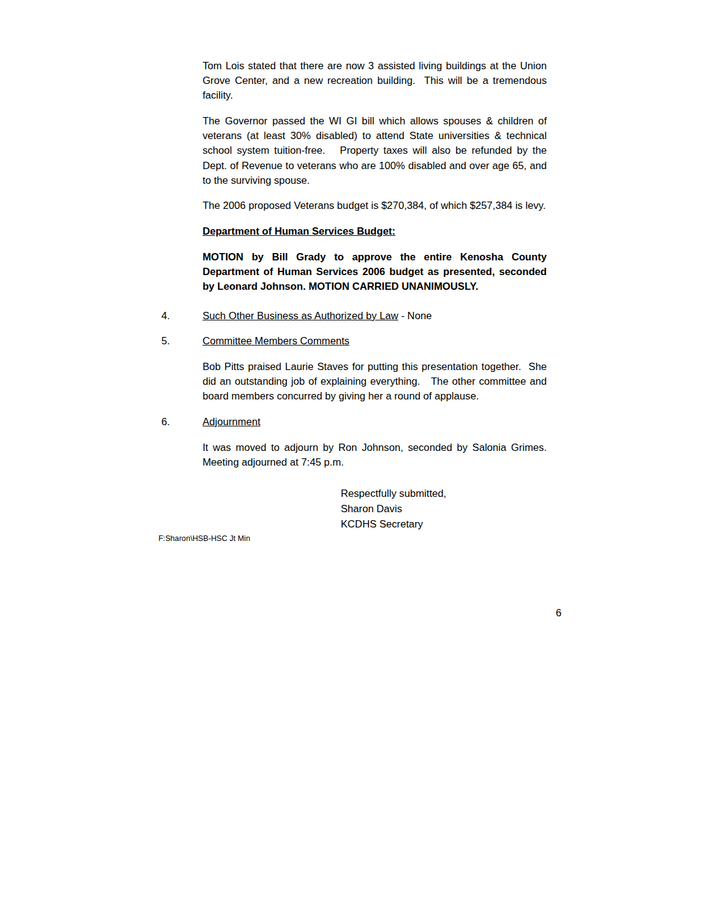Tom Lois stated that there are now 3 assisted living buildings at the Union Grove Center, and a new recreation building. This will be a tremendous facility.
The Governor passed the WI GI bill which allows spouses & children of veterans (at least 30% disabled) to attend State universities & technical school system tuition-free. Property taxes will also be refunded by the Dept. of Revenue to veterans who are 100% disabled and over age 65, and to the surviving spouse.
The 2006 proposed Veterans budget is $270,384, of which $257,384 is levy.
Department of Human Services Budget:
MOTION by Bill Grady to approve the entire Kenosha County Department of Human Services 2006 budget as presented, seconded by Leonard Johnson. MOTION CARRIED UNANIMOUSLY.
4.
Such Other Business as Authorized by Law - None
5.
Committee Members Comments
Bob Pitts praised Laurie Staves for putting this presentation together. She did an outstanding job of explaining everything. The other committee and board members concurred by giving her a round of applause.
6.
Adjournment
It was moved to adjourn by Ron Johnson, seconded by Salonia Grimes. Meeting adjourned at 7:45 p.m.
Respectfully submitted,
Sharon Davis
KCDHS Secretary
F:Sharon\HSB-HSC Jt Min
6